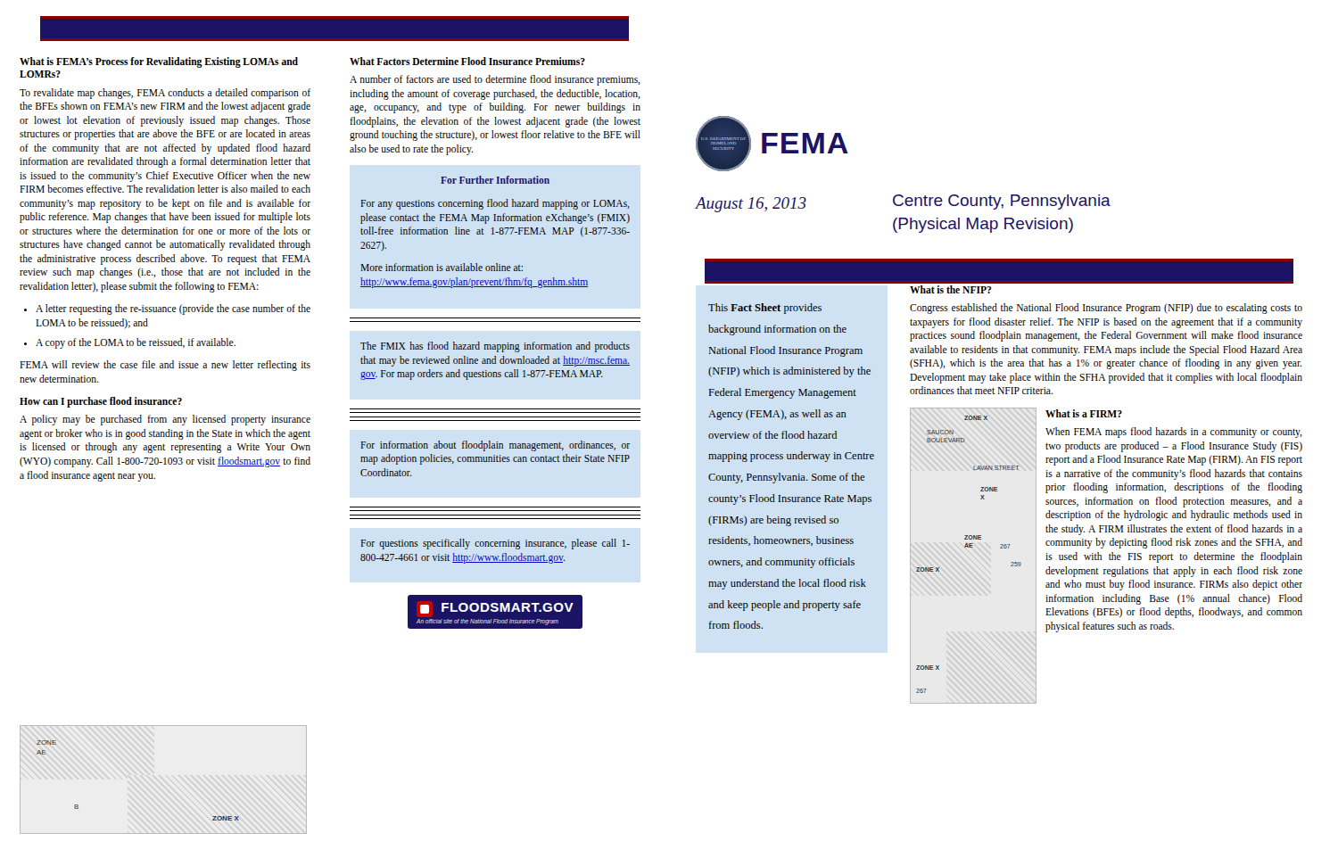What is FEMA’s Process for Revalidating Existing LOMAs and LOMRs?
To revalidate map changes, FEMA conducts a detailed comparison of the BFEs shown on FEMA’s new FIRM and the lowest adjacent grade or lowest lot elevation of previously issued map changes. Those structures or properties that are above the BFE or are located in areas of the community that are not affected by updated flood hazard information are revalidated through a formal determination letter that is issued to the community’s Chief Executive Officer when the new FIRM becomes effective. The revalidation letter is also mailed to each community’s map repository to be kept on file and is available for public reference. Map changes that have been issued for multiple lots or structures where the determination for one or more of the lots or structures have changed cannot be automatically revalidated through the administrative process described above. To request that FEMA review such map changes (i.e., those that are not included in the revalidation letter), please submit the following to FEMA:
A letter requesting the re-issuance (provide the case number of the LOMA to be reissued); and
A copy of the LOMA to be reissued, if available.
FEMA will review the case file and issue a new letter reflecting its new determination.
How can I purchase flood insurance?
A policy may be purchased from any licensed property insurance agent or broker who is in good standing in the State in which the agent is licensed or through any agent representing a Write Your Own (WYO) company. Call 1-800-720-1093 or visit floodsmart.gov to find a flood insurance agent near you.
ZONE
AE
ZONE X
B
What Factors Determine Flood Insurance Premiums?
A number of factors are used to determine flood insurance premiums, including the amount of coverage purchased, the deductible, location, age, occupancy, and type of building. For newer buildings in floodplains, the elevation of the lowest adjacent grade (the lowest ground touching the structure), or lowest floor relative to the BFE will also be used to rate the policy.
For Further Information
For any questions concerning flood hazard mapping or LOMAs, please contact the FEMA Map Information eXchange’s (FMIX) toll-free information line at 1-877-FEMA MAP (1-877-336-2627).
More information is available online at:
http://www.fema.gov/plan/prevent/fhm/fq_genhm.shtm
The FMIX has flood hazard mapping information and products that may be reviewed online and downloaded at http://msc.fema.gov. For map orders and questions call 1-877-FEMA MAP.
For information about floodplain management, ordinances, or map adoption policies, communities can contact their State NFIP Coordinator.
For questions specifically concerning insurance, please call 1-800-427-4661 or visit http://www.floodsmart.gov.
FLOODSMART.GOV
An official site of the National Flood Insurance Program
Flood Hazard
Mapping
Fact Sheet
U.S. DEPARTMENT OF HOMELAND SECURITY
FEMA
August 16, 2013
Centre County, Pennsylvania
(Physical Map Revision)
This Fact Sheet provides background information on the National Flood Insurance Program (NFIP) which is administered by the Federal Emergency Management Agency (FEMA), as well as an overview of the flood hazard mapping process underway in Centre County, Pennsylvania. Some of the county’s Flood Insurance Rate Maps (FIRMs) are being revised so residents, homeowners, business owners, and community officials may understand the local flood risk and keep people and property safe from floods.
What is the NFIP?
Congress established the National Flood Insurance Program (NFIP) due to escalating costs to taxpayers for flood disaster relief. The NFIP is based on the agreement that if a community practices sound floodplain management, the Federal Government will make flood insurance available to residents in that community. FEMA maps include the Special Flood Hazard Area (SFHA), which is the area that has a 1% or greater chance of flooding in any given year. Development may take place within the SFHA provided that it complies with local floodplain ordinances that meet NFIP criteria.
ZONE X
SAUCON
BOULEVARD
LAVAN STREET
ZONE
X
ZONE
AE
ZONE X
259
267
ZONE X
267
What is a FIRM?
When FEMA maps flood hazards in a community or county, two products are produced – a Flood Insurance Study (FIS) report and a Flood Insurance Rate Map (FIRM). An FIS report is a narrative of the community’s flood hazards that contains prior flooding information, descriptions of the flooding sources, information on flood protection measures, and a description of the hydrologic and hydraulic methods used in the study. A FIRM illustrates the extent of flood hazards in a community by depicting flood risk zones and the SFHA, and is used with the FIS report to determine the floodplain development regulations that apply in each flood risk zone and who must buy flood insurance. FIRMs also depict other information including Base (1% annual chance) Flood Elevations (BFEs) or flood depths, floodways, and common physical features such as roads.